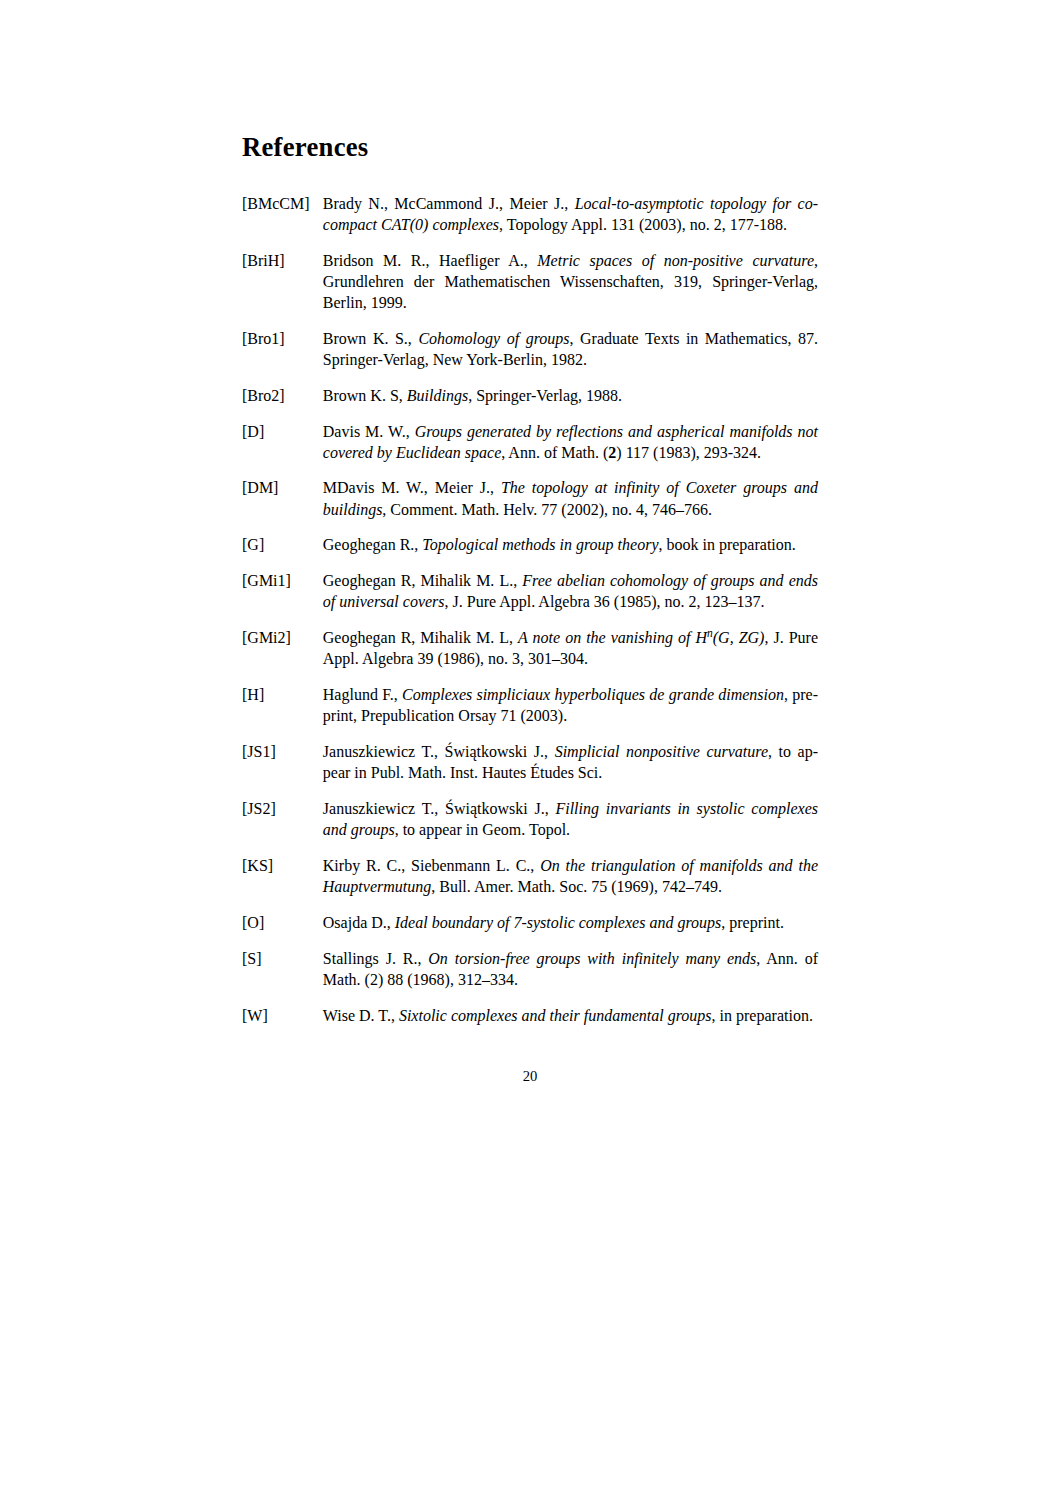References
[BMcCM]
Brady N., McCammond J., Meier J., Local-to-asymptotic topology for cocompact CAT(0) complexes, Topology Appl. 131 (2003), no. 2, 177-188.
[BriH]
Bridson M. R., Haefliger A., Metric spaces of non-positive curvature, Grundlehren der Mathematischen Wissenschaften, 319, Springer-Verlag, Berlin, 1999.
[Bro1]
Brown K. S., Cohomology of groups, Graduate Texts in Mathematics, 87. Springer-Verlag, New York-Berlin, 1982.
[Bro2]
Brown K. S, Buildings, Springer-Verlag, 1988.
[D]
Davis M. W., Groups generated by reflections and aspherical manifolds not covered by Euclidean space, Ann. of Math. (2) 117 (1983), 293-324.
[DM]
MDavis M. W., Meier J., The topology at infinity of Coxeter groups and buildings, Comment. Math. Helv. 77 (2002), no. 4, 746–766.
[G]
Geoghegan R., Topological methods in group theory, book in preparation.
[GMi1]
Geoghegan R, Mihalik M. L., Free abelian cohomology of groups and ends of universal covers, J. Pure Appl. Algebra 36 (1985), no. 2, 123–137.
[GMi2]
Geoghegan R, Mihalik M. L, A note on the vanishing of Hn(G, ZG), J. Pure Appl. Algebra 39 (1986), no. 3, 301–304.
[H]
Haglund F., Complexes simpliciaux hyperboliques de grande dimension, preprint, Prepublication Orsay 71 (2003).
[JS1]
Januszkiewicz T., Świątkowski J., Simplicial nonpositive curvature, to appear in Publ. Math. Inst. Hautes Études Sci.
[JS2]
Januszkiewicz T., Świątkowski J., Filling invariants in systolic complexes and groups, to appear in Geom. Topol.
[KS]
Kirby R. C., Siebenmann L. C., On the triangulation of manifolds and the Hauptvermutung, Bull. Amer. Math. Soc. 75 (1969), 742–749.
[O]
Osajda D., Ideal boundary of 7-systolic complexes and groups, preprint.
[S]
Stallings J. R., On torsion-free groups with infinitely many ends, Ann. of Math. (2) 88 (1968), 312–334.
[W]
Wise D. T., Sixtolic complexes and their fundamental groups, in preparation.
20